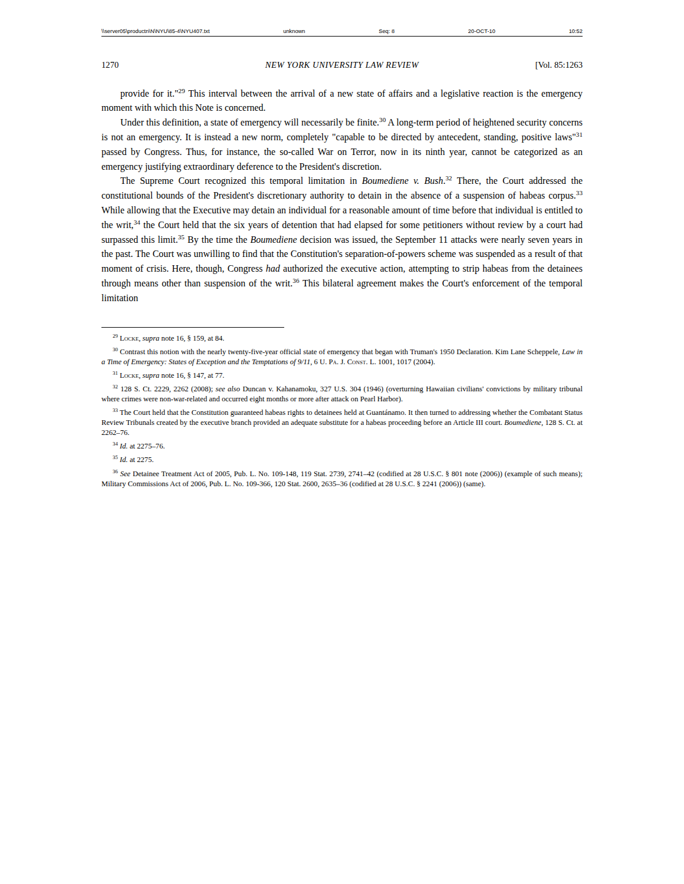\\server05\productn\N\NYU\85-4\NYU407.txt unknown Seq: 8 20-OCT-10 10:52
1270
NEW YORK UNIVERSITY LAW REVIEW
[Vol. 85:1263
provide for it."29 This interval between the arrival of a new state of affairs and a legislative reaction is the emergency moment with which this Note is concerned.
Under this definition, a state of emergency will necessarily be finite.30 A long-term period of heightened security concerns is not an emergency. It is instead a new norm, completely "capable to be directed by antecedent, standing, positive laws"31 passed by Congress. Thus, for instance, the so-called War on Terror, now in its ninth year, cannot be categorized as an emergency justifying extraordinary deference to the President's discretion.
The Supreme Court recognized this temporal limitation in Boumediene v. Bush.32 There, the Court addressed the constitutional bounds of the President's discretionary authority to detain in the absence of a suspension of habeas corpus.33 While allowing that the Executive may detain an individual for a reasonable amount of time before that individual is entitled to the writ,34 the Court held that the six years of detention that had elapsed for some petitioners without review by a court had surpassed this limit.35 By the time the Boumediene decision was issued, the September 11 attacks were nearly seven years in the past. The Court was unwilling to find that the Constitution's separation-of-powers scheme was suspended as a result of that moment of crisis. Here, though, Congress had authorized the executive action, attempting to strip habeas from the detainees through means other than suspension of the writ.36 This bilateral agreement makes the Court's enforcement of the temporal limitation
29 Locke, supra note 16, § 159, at 84.
30 Contrast this notion with the nearly twenty-five-year official state of emergency that began with Truman's 1950 Declaration. Kim Lane Scheppele, Law in a Time of Emergency: States of Exception and the Temptations of 9/11, 6 U. Pa. J. Const. L. 1001, 1017 (2004).
31 Locke, supra note 16, § 147, at 77.
32 128 S. Ct. 2229, 2262 (2008); see also Duncan v. Kahanamoku, 327 U.S. 304 (1946) (overturning Hawaiian civilians' convictions by military tribunal where crimes were non-war-related and occurred eight months or more after attack on Pearl Harbor).
33 The Court held that the Constitution guaranteed habeas rights to detainees held at Guantánamo. It then turned to addressing whether the Combatant Status Review Tribunals created by the executive branch provided an adequate substitute for a habeas proceeding before an Article III court. Boumediene, 128 S. Ct. at 2262–76.
34 Id. at 2275–76.
35 Id. at 2275.
36 See Detainee Treatment Act of 2005, Pub. L. No. 109-148, 119 Stat. 2739, 2741–42 (codified at 28 U.S.C. § 801 note (2006)) (example of such means); Military Commissions Act of 2006, Pub. L. No. 109-366, 120 Stat. 2600, 2635–36 (codified at 28 U.S.C. § 2241 (2006)) (same).